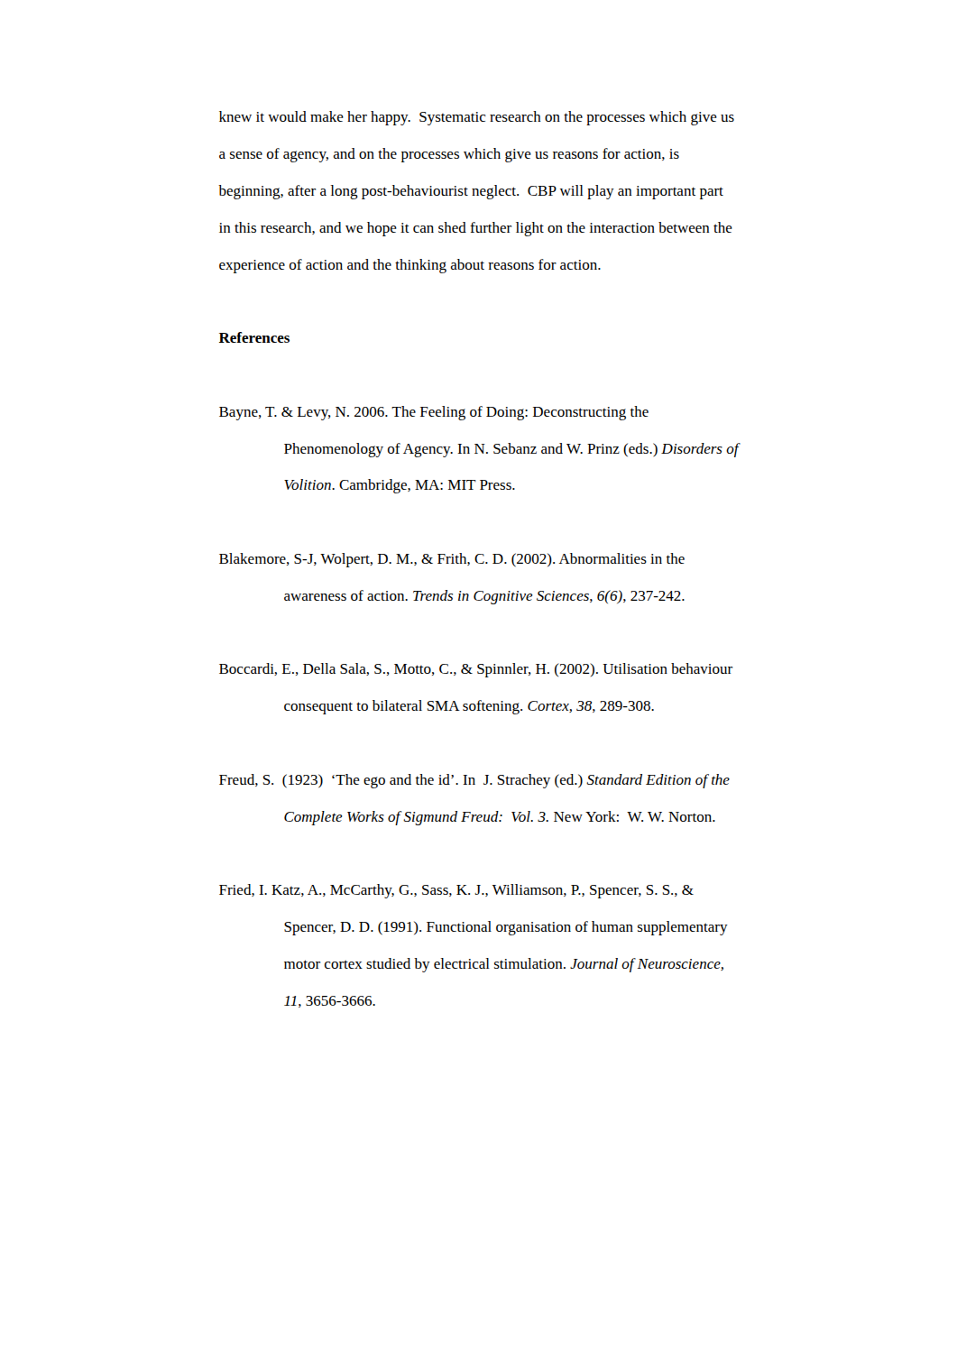knew it would make her happy. Systematic research on the processes which give us a sense of agency, and on the processes which give us reasons for action, is beginning, after a long post-behaviourist neglect. CBP will play an important part in this research, and we hope it can shed further light on the interaction between the experience of action and the thinking about reasons for action.
References
Bayne, T. & Levy, N. 2006. The Feeling of Doing: Deconstructing the Phenomenology of Agency. In N. Sebanz and W. Prinz (eds.) Disorders of Volition. Cambridge, MA: MIT Press.
Blakemore, S-J, Wolpert, D. M., & Frith, C. D. (2002). Abnormalities in the awareness of action. Trends in Cognitive Sciences, 6(6), 237-242.
Boccardi, E., Della Sala, S., Motto, C., & Spinnler, H. (2002). Utilisation behaviour consequent to bilateral SMA softening. Cortex, 38, 289-308.
Freud, S. (1923) ‘The ego and the id’. In J. Strachey (ed.) Standard Edition of the Complete Works of Sigmund Freud: Vol. 3. New York: W. W. Norton.
Fried, I. Katz, A., McCarthy, G., Sass, K. J., Williamson, P., Spencer, S. S., & Spencer, D. D. (1991). Functional organisation of human supplementary motor cortex studied by electrical stimulation. Journal of Neuroscience, 11, 3656-3666.